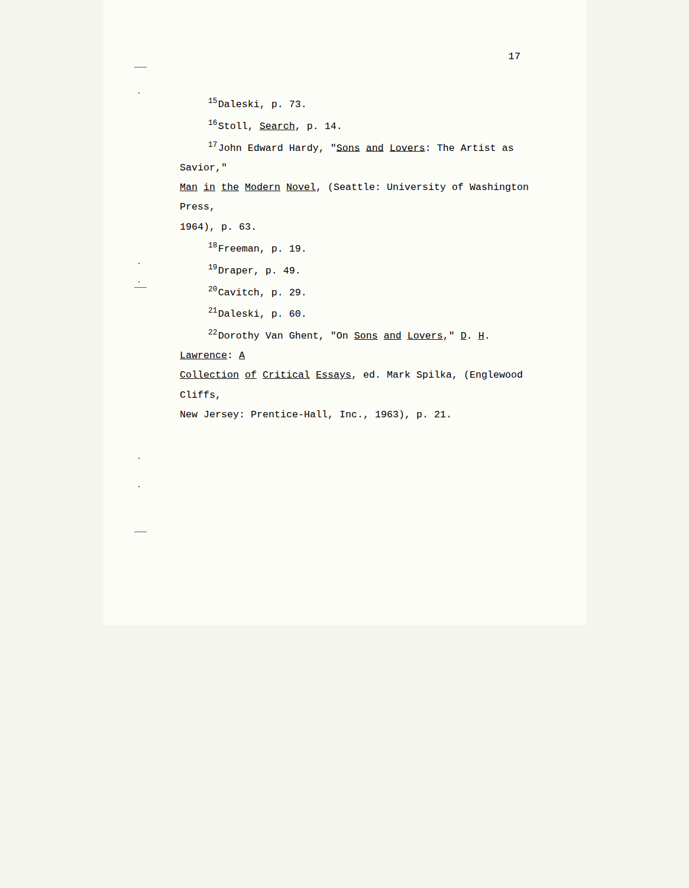17
15 Daleski, p. 73.
16 Stoll, Search, p. 14.
17 John Edward Hardy, "Sons and Lovers: The Artist as Savior,"
Man in the Modern Novel, (Seattle: University of Washington Press,
1964), p. 63.
18 Freeman, p. 19.
19 Draper, p. 49.
20 Cavitch, p. 29.
21 Daleski, p. 60.
22 Dorothy Van Ghent, "On Sons and Lovers," D. H. Lawrence: A
Collection of Critical Essays, ed. Mark Spilka, (Englewood Cliffs,
New Jersey: Prentice-Hall, Inc., 1963), p. 21.